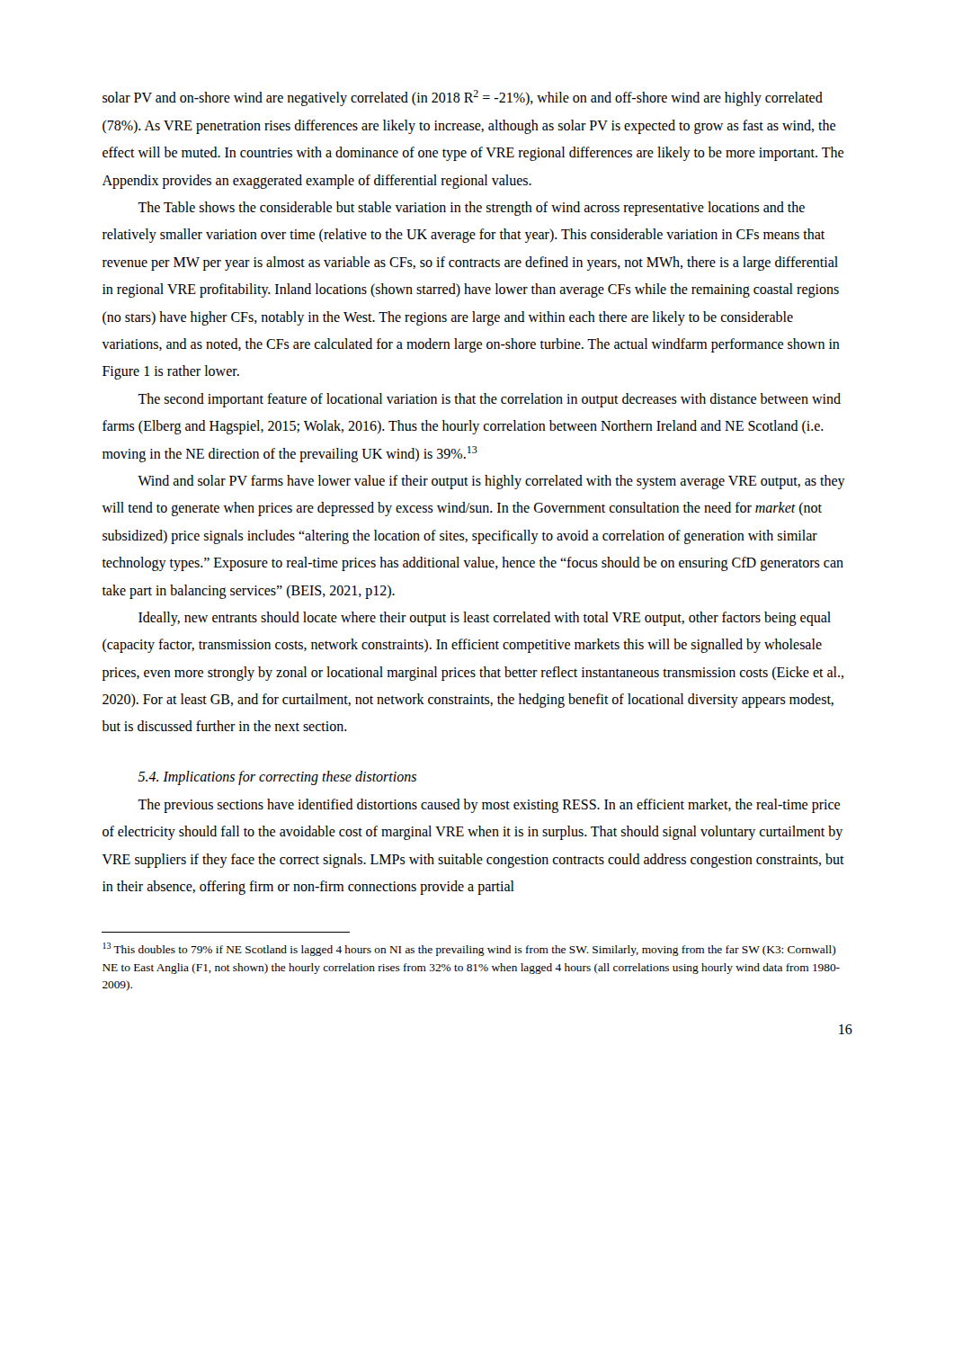solar PV and on-shore wind are negatively correlated (in 2018 R2 = -21%), while on and off-shore wind are highly correlated (78%). As VRE penetration rises differences are likely to increase, although as solar PV is expected to grow as fast as wind, the effect will be muted. In countries with a dominance of one type of VRE regional differences are likely to be more important. The Appendix provides an exaggerated example of differential regional values.
The Table shows the considerable but stable variation in the strength of wind across representative locations and the relatively smaller variation over time (relative to the UK average for that year). This considerable variation in CFs means that revenue per MW per year is almost as variable as CFs, so if contracts are defined in years, not MWh, there is a large differential in regional VRE profitability. Inland locations (shown starred) have lower than average CFs while the remaining coastal regions (no stars) have higher CFs, notably in the West. The regions are large and within each there are likely to be considerable variations, and as noted, the CFs are calculated for a modern large on-shore turbine. The actual windfarm performance shown in Figure 1 is rather lower.
The second important feature of locational variation is that the correlation in output decreases with distance between wind farms (Elberg and Hagspiel, 2015; Wolak, 2016). Thus the hourly correlation between Northern Ireland and NE Scotland (i.e. moving in the NE direction of the prevailing UK wind) is 39%.13
Wind and solar PV farms have lower value if their output is highly correlated with the system average VRE output, as they will tend to generate when prices are depressed by excess wind/sun. In the Government consultation the need for market (not subsidized) price signals includes “altering the location of sites, specifically to avoid a correlation of generation with similar technology types.” Exposure to real-time prices has additional value, hence the “focus should be on ensuring CfD generators can take part in balancing services” (BEIS, 2021, p12).
Ideally, new entrants should locate where their output is least correlated with total VRE output, other factors being equal (capacity factor, transmission costs, network constraints). In efficient competitive markets this will be signalled by wholesale prices, even more strongly by zonal or locational marginal prices that better reflect instantaneous transmission costs (Eicke et al., 2020). For at least GB, and for curtailment, not network constraints, the hedging benefit of locational diversity appears modest, but is discussed further in the next section.
5.4. Implications for correcting these distortions
The previous sections have identified distortions caused by most existing RESS. In an efficient market, the real-time price of electricity should fall to the avoidable cost of marginal VRE when it is in surplus. That should signal voluntary curtailment by VRE suppliers if they face the correct signals. LMPs with suitable congestion contracts could address congestion constraints, but in their absence, offering firm or non-firm connections provide a partial
13 This doubles to 79% if NE Scotland is lagged 4 hours on NI as the prevailing wind is from the SW. Similarly, moving from the far SW (K3: Cornwall) NE to East Anglia (F1, not shown) the hourly correlation rises from 32% to 81% when lagged 4 hours (all correlations using hourly wind data from 1980-2009).
16